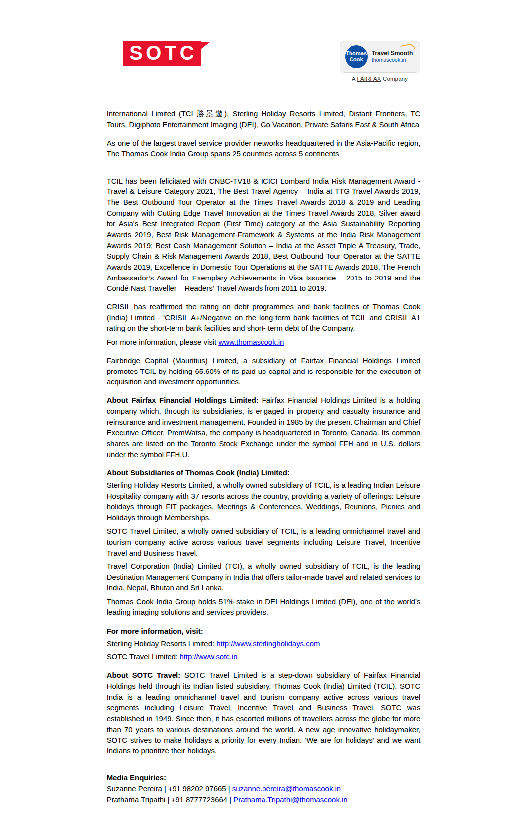SOTC
Thomas
Cook
Travel Smooth
thomascook.in
A FAIRFAX Company
International Limited (TCI 勝景遊), Sterling Holiday Resorts Limited, Distant Frontiers, TC Tours, Digiphoto Entertainment Imaging (DEI), Go Vacation, Private Safaris East & South Africa
As one of the largest travel service provider networks headquartered in the Asia-Pacific region, The Thomas Cook India Group spans 25 countries across 5 continents
TCIL has been felicitated with CNBC-TV18 & ICICI Lombard India Risk Management Award - Travel & Leisure Category 2021, The Best Travel Agency – India at TTG Travel Awards 2019, The Best Outbound Tour Operator at the Times Travel Awards 2018 & 2019 and Leading Company with Cutting Edge Travel Innovation at the Times Travel Awards 2018, Silver award for Asia's Best Integrated Report (First Time) category at the Asia Sustainability Reporting Awards 2019, Best Risk Management-Framework & Systems at the India Risk Management Awards 2019; Best Cash Management Solution – India at the Asset Triple A Treasury, Trade, Supply Chain & Risk Management Awards 2018, Best Outbound Tour Operator at the SATTE Awards 2019, Excellence in Domestic Tour Operations at the SATTE Awards 2018, The French Ambassador’s Award for Exemplary Achievements in Visa Issuance – 2015 to 2019 and the Condé Nast Traveller – Readers’ Travel Awards from 2011 to 2019.
CRISIL has reaffirmed the rating on debt programmes and bank facilities of Thomas Cook (India) Limited - ‘CRISIL A+/Negative on the long-term bank facilities of TCIL and CRISIL A1 rating on the short-term bank facilities and short- term debt of the Company.
For more information, please visit www.thomascook.in
Fairbridge Capital (Mauritius) Limited, a subsidiary of Fairfax Financial Holdings Limited promotes TCIL by holding 65.60% of its paid-up capital and is responsible for the execution of acquisition and investment opportunities.
About Fairfax Financial Holdings Limited: Fairfax Financial Holdings Limited is a holding company which, through its subsidiaries, is engaged in property and casualty insurance and reinsurance and investment management. Founded in 1985 by the present Chairman and Chief Executive Officer, PremWatsa, the company is headquartered in Toronto, Canada. Its common shares are listed on the Toronto Stock Exchange under the symbol FFH and in U.S. dollars under the symbol FFH.U.
About Subsidiaries of Thomas Cook (India) Limited:
Sterling Holiday Resorts Limited, a wholly owned subsidiary of TCIL, is a leading Indian Leisure Hospitality company with 37 resorts across the country, providing a variety of offerings: Leisure holidays through FIT packages, Meetings & Conferences, Weddings, Reunions, Picnics and Holidays through Memberships.
SOTC Travel Limited, a wholly owned subsidiary of TCIL, is a leading omnichannel travel and tourism company active across various travel segments including Leisure Travel, Incentive Travel and Business Travel.
Travel Corporation (India) Limited (TCI), a wholly owned subsidiary of TCIL, is the leading Destination Management Company in India that offers tailor-made travel and related services to India, Nepal, Bhutan and Sri Lanka.
Thomas Cook India Group holds 51% stake in DEI Holdings Limited (DEI), one of the world’s leading imaging solutions and services providers.
For more information, visit:
Sterling Holiday Resorts Limited: http://www.sterlingholidays.com
SOTC Travel Limited: http://www.sotc.in
About SOTC Travel: SOTC Travel Limited is a step-down subsidiary of Fairfax Financial Holdings held through its Indian listed subsidiary, Thomas Cook (India) Limited (TCIL). SOTC India is a leading omnichannel travel and tourism company active across various travel segments including Leisure Travel, Incentive Travel and Business Travel. SOTC was established in 1949. Since then, it has escorted millions of travellers across the globe for more than 70 years to various destinations around the world. A new age innovative holidaymaker, SOTC strives to make holidays a priority for every Indian. ‘We are for holidays’ and we want Indians to prioritize their holidays.
Media Enquiries:
Suzanne Pereira | +91 98202 97665 | suzanne.pereira@thomascook.in
Prathama Tripathi | +91 8777723664 | Prathama.Tripathi@thomascook.in